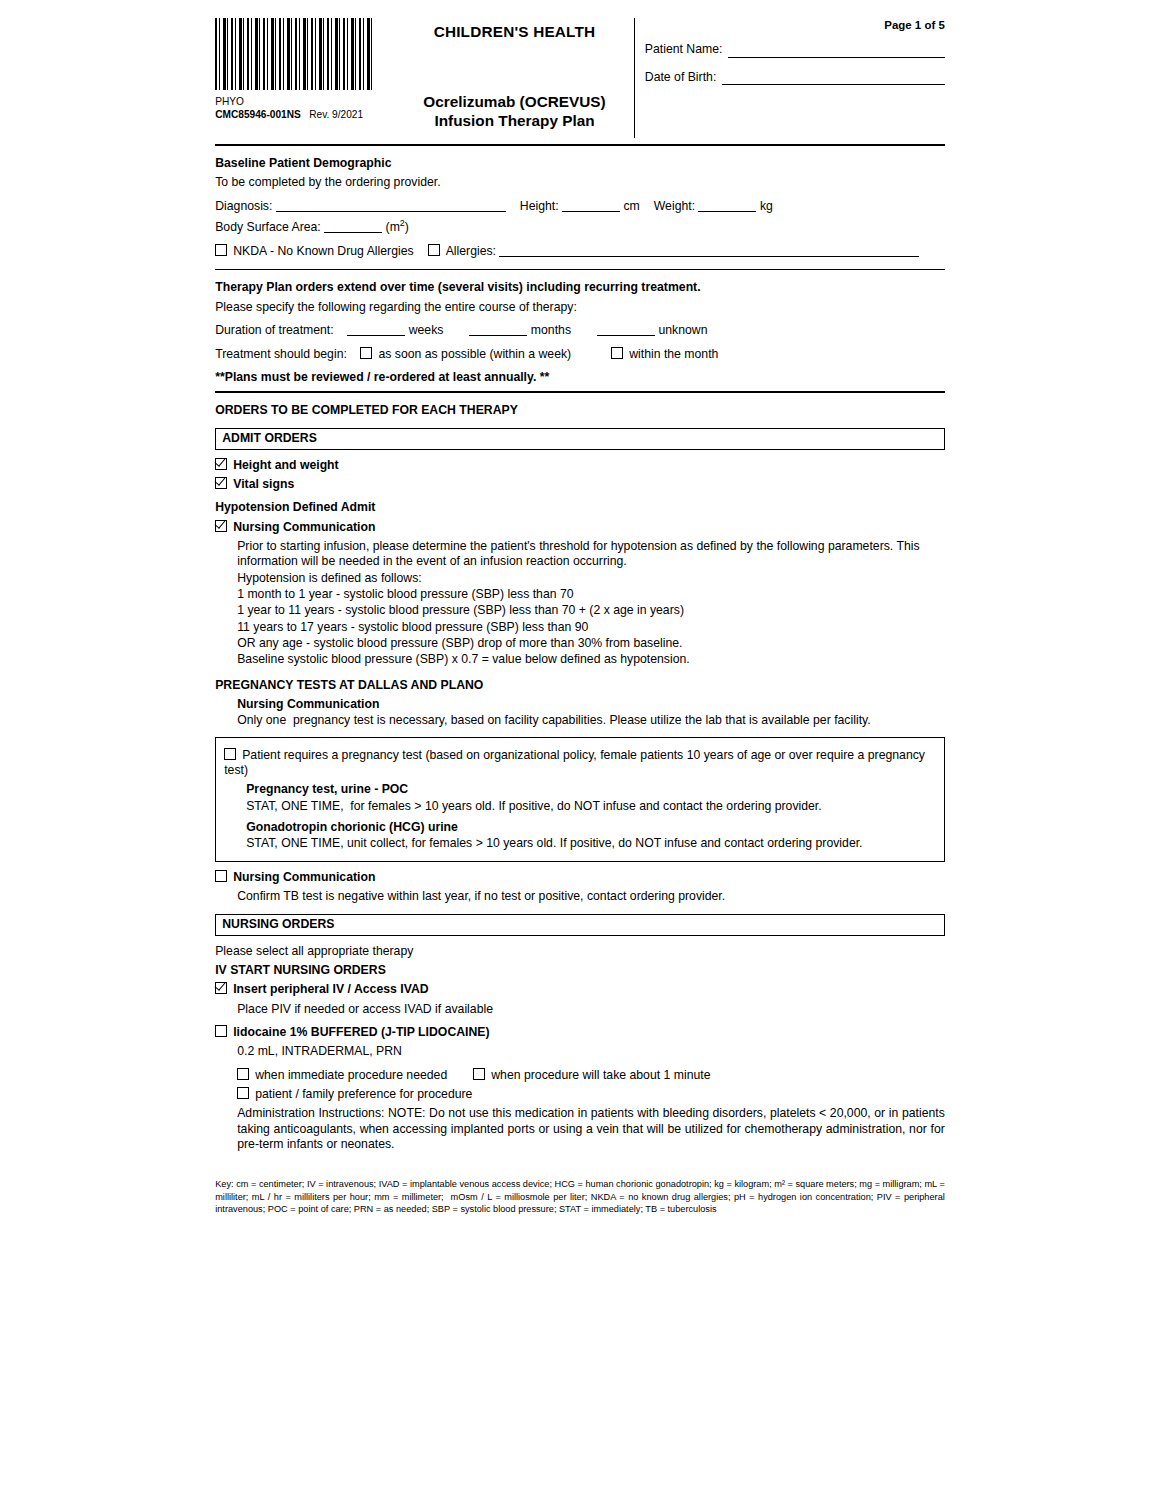PHYO
CMC85946-001NS Rev. 9/2021
CHILDREN'S HEALTH
Ocrelizumab (OCREVUS)
Infusion Therapy Plan
Page 1 of 5
Patient Name:
Date of Birth:
Baseline Patient Demographic
To be completed by the ordering provider.
Diagnosis: Height: cm Weight: kg Body Surface Area: (m2)
NKDA - No Known Drug Allergies Allergies:
Therapy Plan orders extend over time (several visits) including recurring treatment.
Please specify the following regarding the entire course of therapy:
Duration of treatment: weeks months unknown
Treatment should begin: as soon as possible (within a week) within the month
**Plans must be reviewed / re-ordered at least annually. **
ORDERS TO BE COMPLETED FOR EACH THERAPY
ADMIT ORDERS
Height and weight
Vital signs
Hypotension Defined Admit
Nursing Communication
Prior to starting infusion, please determine the patient's threshold for hypotension as defined by the following parameters. This information will be needed in the event of an infusion reaction occurring.
Hypotension is defined as follows:
1 month to 1 year - systolic blood pressure (SBP) less than 70
1 year to 11 years - systolic blood pressure (SBP) less than 70 + (2 x age in years)
11 years to 17 years - systolic blood pressure (SBP) less than 90
OR any age - systolic blood pressure (SBP) drop of more than 30% from baseline.
Baseline systolic blood pressure (SBP) x 0.7 = value below defined as hypotension.
PREGNANCY TESTS AT DALLAS AND PLANO
Nursing Communication
Only one pregnancy test is necessary, based on facility capabilities. Please utilize the lab that is available per facility.
Patient requires a pregnancy test (based on organizational policy, female patients 10 years of age or over require a pregnancy test)
Pregnancy test, urine - POC
STAT, ONE TIME, for females > 10 years old. If positive, do NOT infuse and contact the ordering provider.
Gonadotropin chorionic (HCG) urine
STAT, ONE TIME, unit collect, for females > 10 years old. If positive, do NOT infuse and contact ordering provider.
Nursing Communication
Confirm TB test is negative within last year, if no test or positive, contact ordering provider.
NURSING ORDERS
Please select all appropriate therapy
IV START NURSING ORDERS
Insert peripheral IV / Access IVAD
Place PIV if needed or access IVAD if available
lidocaine 1% BUFFERED (J-TIP LIDOCAINE)
0.2 mL, INTRADERMAL, PRN
when immediate procedure needed when procedure will take about 1 minute patient / family preference for procedure
Administration Instructions: NOTE: Do not use this medication in patients with bleeding disorders, platelets < 20,000, or in patients taking anticoagulants, when accessing implanted ports or using a vein that will be utilized for chemotherapy administration, nor for pre-term infants or neonates.
Key: cm = centimeter; IV = intravenous; IVAD = implantable venous access device; HCG = human chorionic gonadotropin; kg = kilogram; m² = square meters; mg = milligram; mL = milliliter; mL / hr = milliliters per hour; mm = millimeter; mOsm / L = milliosmole per liter; NKDA = no known drug allergies; pH = hydrogen ion concentration; PIV = peripheral intravenous; POC = point of care; PRN = as needed; SBP = systolic blood pressure; STAT = immediately; TB = tuberculosis